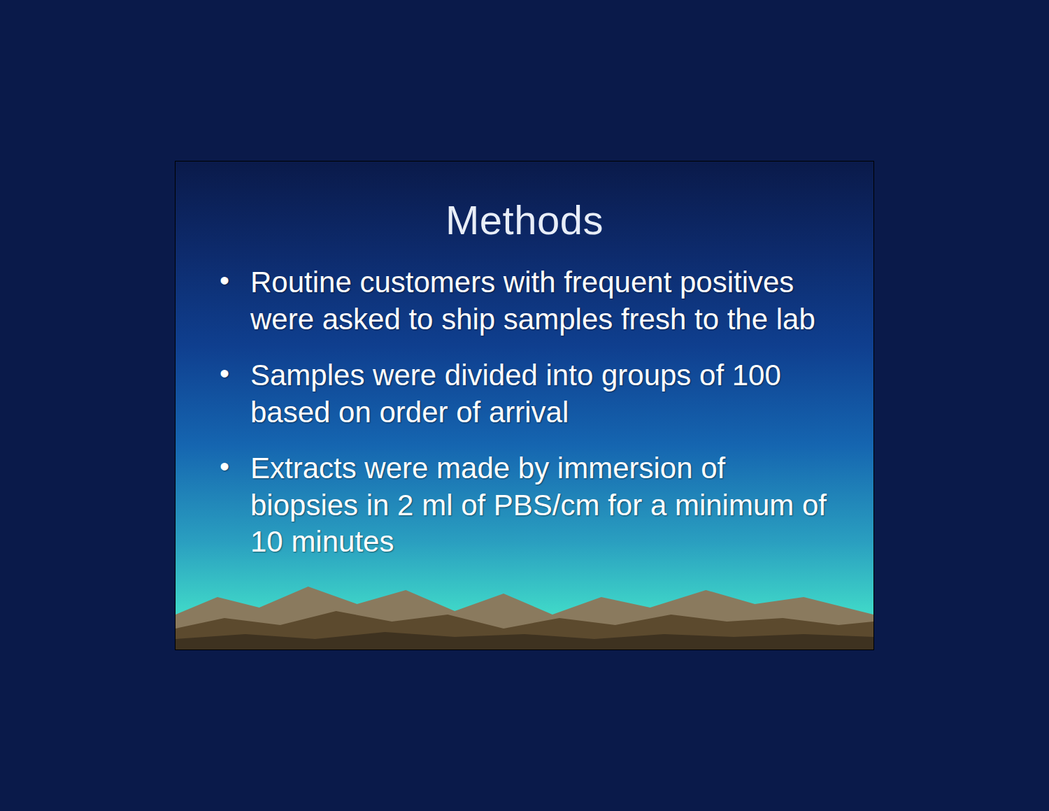Methods
Routine customers with frequent positives were asked to ship samples fresh to the lab
Samples were divided into groups of 100 based on order of arrival
Extracts were made by immersion of biopsies in 2 ml of PBS/cm for a minimum of 10 minutes